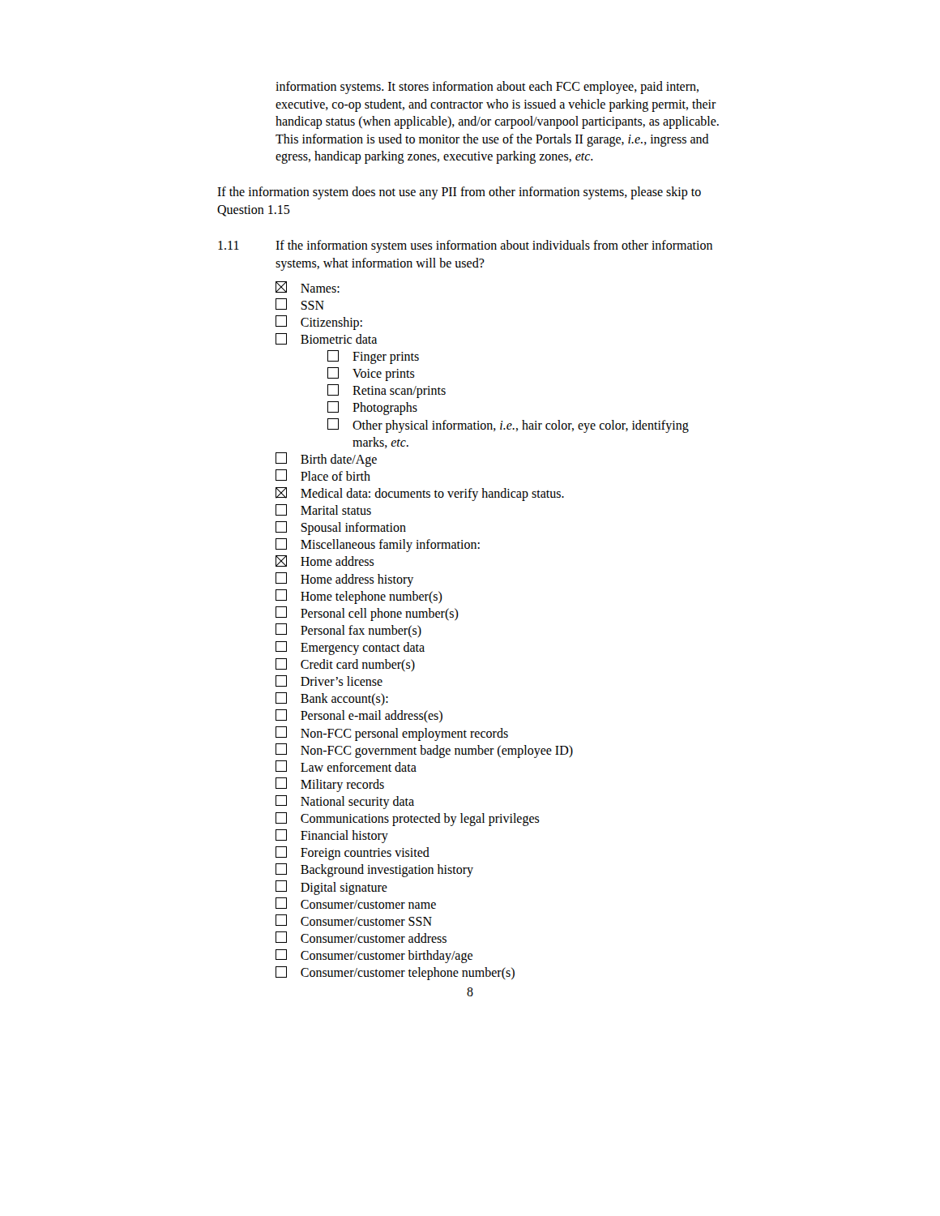information systems. It stores information about each FCC employee, paid intern, executive, co-op student, and contractor who is issued a vehicle parking permit, their handicap status (when applicable), and/or carpool/vanpool participants, as applicable. This information is used to monitor the use of the Portals II garage, i.e., ingress and egress, handicap parking zones, executive parking zones, etc.
If the information system does not use any PII from other information systems, please skip to Question 1.15
1.11
If the information system uses information about individuals from other information systems, what information will be used?
Names:
SSN
Citizenship:
Biometric data
Finger prints
Voice prints
Retina scan/prints
Photographs
Other physical information, i.e., hair color, eye color, identifying marks, etc.
Birth date/Age
Place of birth
Medical data: documents to verify handicap status.
Marital status
Spousal information
Miscellaneous family information:
Home address
Home address history
Home telephone number(s)
Personal cell phone number(s)
Personal fax number(s)
Emergency contact data
Credit card number(s)
Driver’s license
Bank account(s):
Personal e-mail address(es)
Non-FCC personal employment records
Non-FCC government badge number (employee ID)
Law enforcement data
Military records
National security data
Communications protected by legal privileges
Financial history
Foreign countries visited
Background investigation history
Digital signature
Consumer/customer name
Consumer/customer SSN
Consumer/customer address
Consumer/customer birthday/age
Consumer/customer telephone number(s)
8